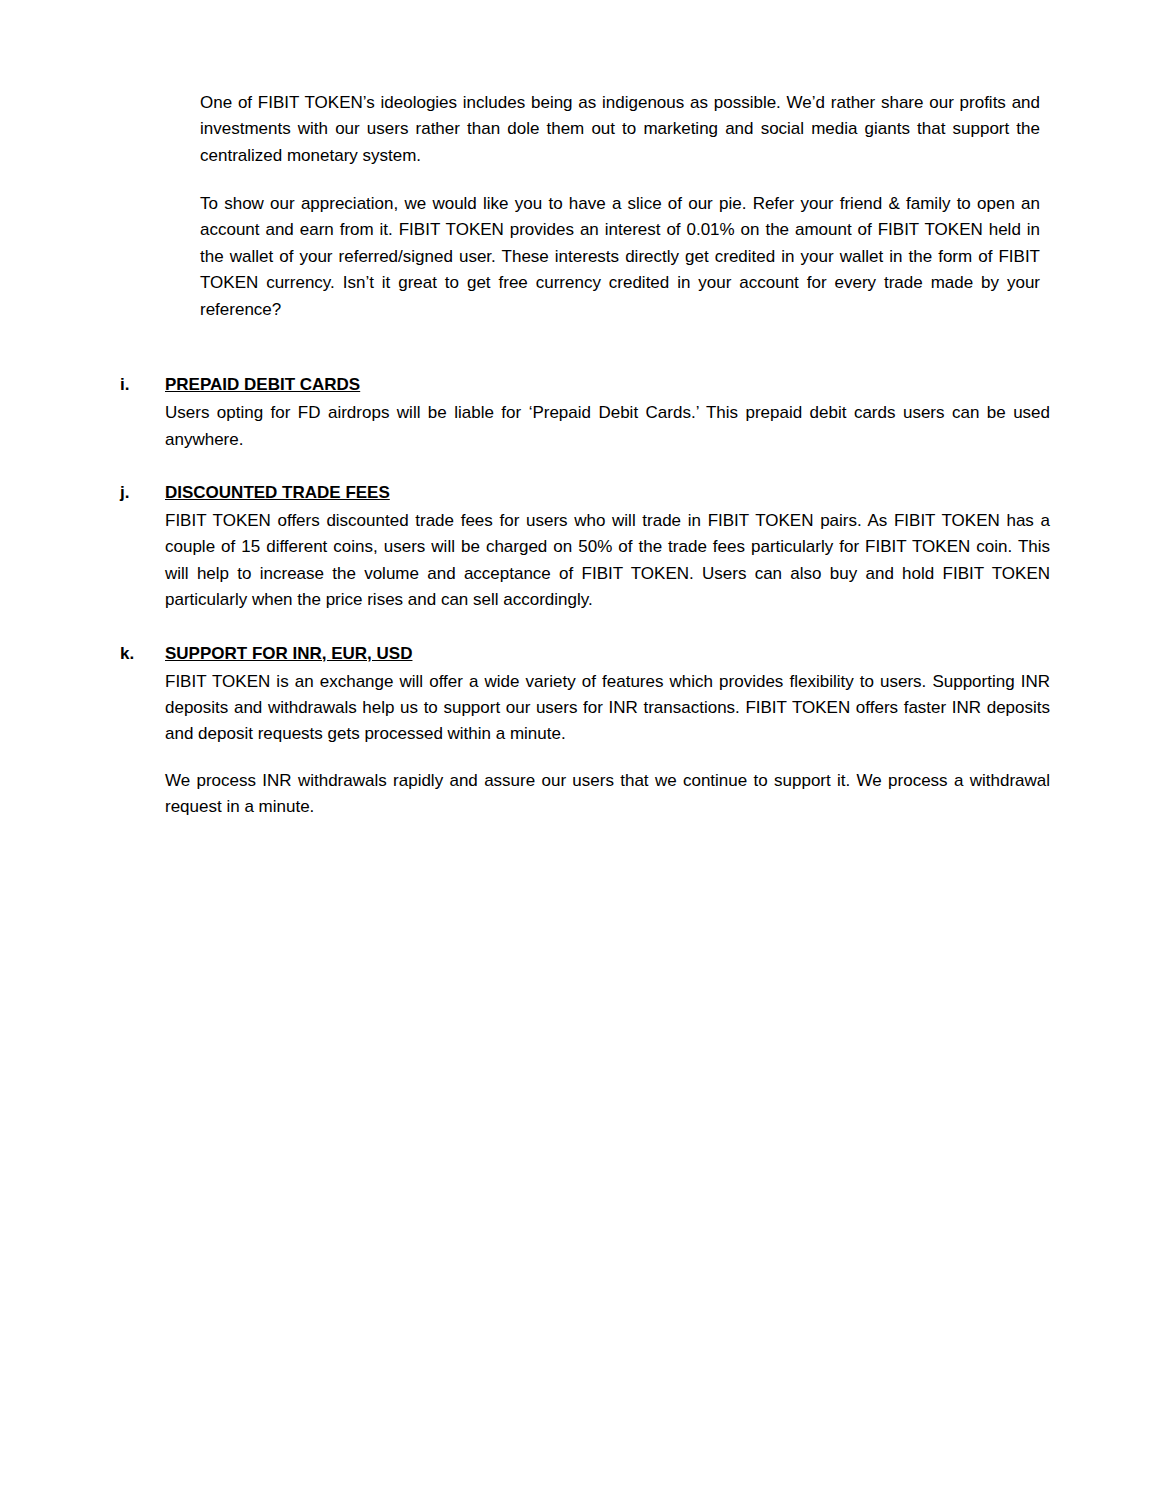One of FIBIT TOKEN’s ideologies includes being as indigenous as possible. We’d rather share our profits and investments with our users rather than dole them out to marketing and social media giants that support the centralized monetary system.
To show our appreciation, we would like you to have a slice of our pie. Refer your friend & family to open an account and earn from it. FIBIT TOKEN provides an interest of 0.01% on the amount of FIBIT TOKEN held in the wallet of your referred/signed user. These interests directly get credited in your wallet in the form of FIBIT TOKEN currency. Isn’t it great to get free currency credited in your account for every trade made by your reference?
i.
PREPAID DEBIT CARDS
Users opting for FD airdrops will be liable for ‘Prepaid Debit Cards.’ This prepaid debit cards users can be used anywhere.
j.
DISCOUNTED TRADE FEES
FIBIT TOKEN offers discounted trade fees for users who will trade in FIBIT TOKEN pairs. As FIBIT TOKEN has a couple of 15 different coins, users will be charged on 50% of the trade fees particularly for FIBIT TOKEN coin. This will help to increase the volume and acceptance of FIBIT TOKEN. Users can also buy and hold FIBIT TOKEN particularly when the price rises and can sell accordingly.
k.
SUPPORT FOR INR, EUR, USD
FIBIT TOKEN is an exchange will offer a wide variety of features which provides flexibility to users. Supporting INR deposits and withdrawals help us to support our users for INR transactions. FIBIT TOKEN offers faster INR deposits and deposit requests gets processed within a minute.
We process INR withdrawals rapidly and assure our users that we continue to support it. We process a withdrawal request in a minute.